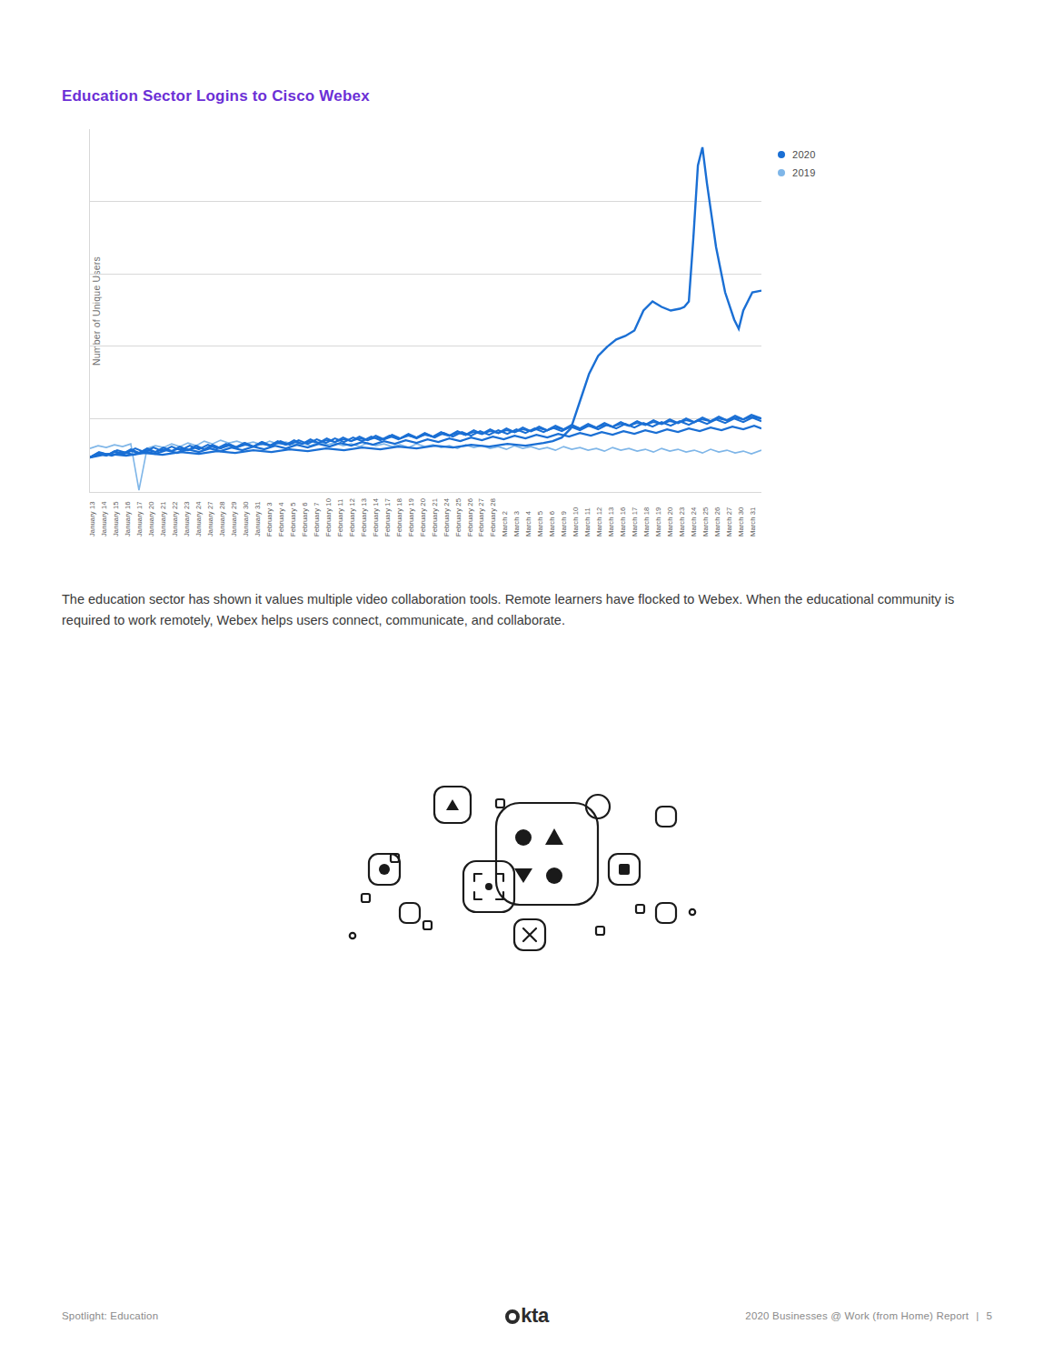Education Sector Logins to Cisco Webex
Number of Unique Users
2020
2019
January 13 January 14 January 15 January 16 January 17 January 20 January 21 January 22 January 23 January 24 January 27 January 28 January 29 January 30 January 31 February 3 February 4 February 5 February 6 February 7 February 10 February 11 February 12 February 13 February 14 February 17 February 18 February 19 February 20 February 21 February 24 February 25 February 26 February 27 February 28 March 2 March 3 March 4 March 5 March 6 March 9 March 10 March 11 March 12 March 13 March 16 March 17 March 18 March 19 March 20 March 23 March 24 March 25 March 26 March 27 March 30 March 31
The education sector has shown it values multiple video collaboration tools. Remote learners have flocked to Webex. When the educational community is required to work remotely, Webex helps users connect, communicate, and collaborate.
Spotlight: Education
kta
2020 Businesses @ Work (from Home) Report|5